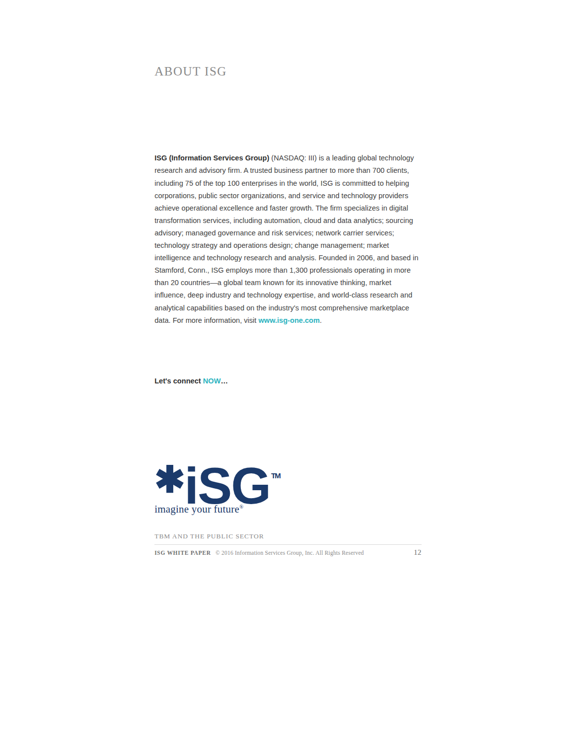ABOUT ISG
ISG (Information Services Group) (NASDAQ: III) is a leading global technology research and advisory firm. A trusted business partner to more than 700 clients, including 75 of the top 100 enterprises in the world, ISG is committed to helping corporations, public sector organizations, and service and technology providers achieve operational excellence and faster growth. The firm specializes in digital transformation services, including automation, cloud and data analytics; sourcing advisory; managed governance and risk services; network carrier services; technology strategy and operations design; change management; market intelligence and technology research and analysis. Founded in 2006, and based in Stamford, Conn., ISG employs more than 1,300 professionals operating in more than 20 countries—a global team known for its innovative thinking, market influence, deep industry and technology expertise, and world-class research and analytical capabilities based on the industry's most comprehensive marketplace data. For more information, visit www.isg-one.com.
Let's connect NOW…
✱ iSGTM
imagine your future®
TBM AND THE PUBLIC SECTOR
ISG WHITE PAPER © 2016 Information Services Group, Inc. All Rights Reserved 12